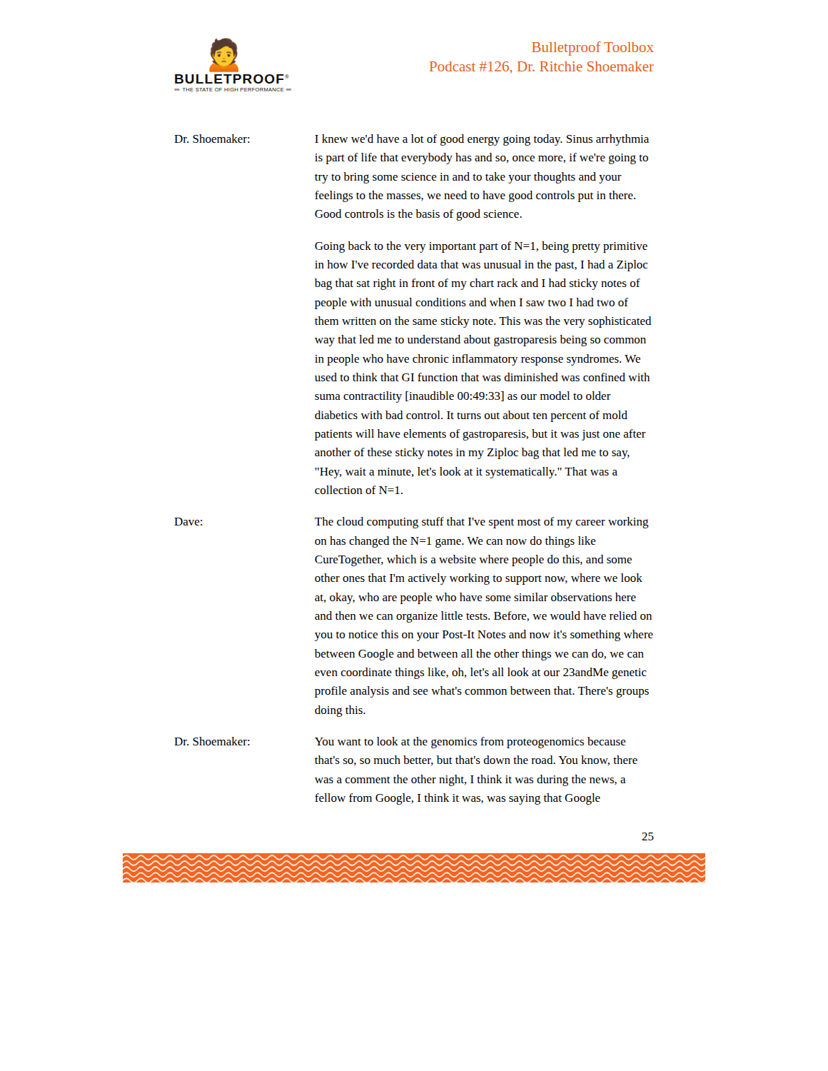🙍 BULLETPROOF® »» THE STATE OF HIGH PERFORMANCE ««
Bulletproof Toolbox
Podcast #126, Dr. Ritchie Shoemaker
Dr. Shoemaker:
I knew we'd have a lot of good energy going today. Sinus arrhythmia is part of life that everybody has and so, once more, if we're going to try to bring some science in and to take your thoughts and your feelings to the masses, we need to have good controls put in there. Good controls is the basis of good science.
Going back to the very important part of N=1, being pretty primitive in how I've recorded data that was unusual in the past, I had a Ziploc bag that sat right in front of my chart rack and I had sticky notes of people with unusual conditions and when I saw two I had two of them written on the same sticky note. This was the very sophisticated way that led me to understand about gastroparesis being so common in people who have chronic inflammatory response syndromes. We used to think that GI function that was diminished was confined with suma contractility [inaudible 00:49:33] as our model to older diabetics with bad control. It turns out about ten percent of mold patients will have elements of gastroparesis, but it was just one after another of these sticky notes in my Ziploc bag that led me to say, "Hey, wait a minute, let's look at it systematically." That was a collection of N=1.
Dave:
The cloud computing stuff that I've spent most of my career working on has changed the N=1 game. We can now do things like CureTogether, which is a website where people do this, and some other ones that I'm actively working to support now, where we look at, okay, who are people who have some similar observations here and then we can organize little tests. Before, we would have relied on you to notice this on your Post-It Notes and now it's something where between Google and between all the other things we can do, we can even coordinate things like, oh, let's all look at our 23andMe genetic profile analysis and see what's common between that. There's groups doing this.
Dr. Shoemaker:
You want to look at the genomics from proteogenomics because that's so, so much better, but that's down the road. You know, there was a comment the other night, I think it was during the news, a fellow from Google, I think it was, was saying that Google
25